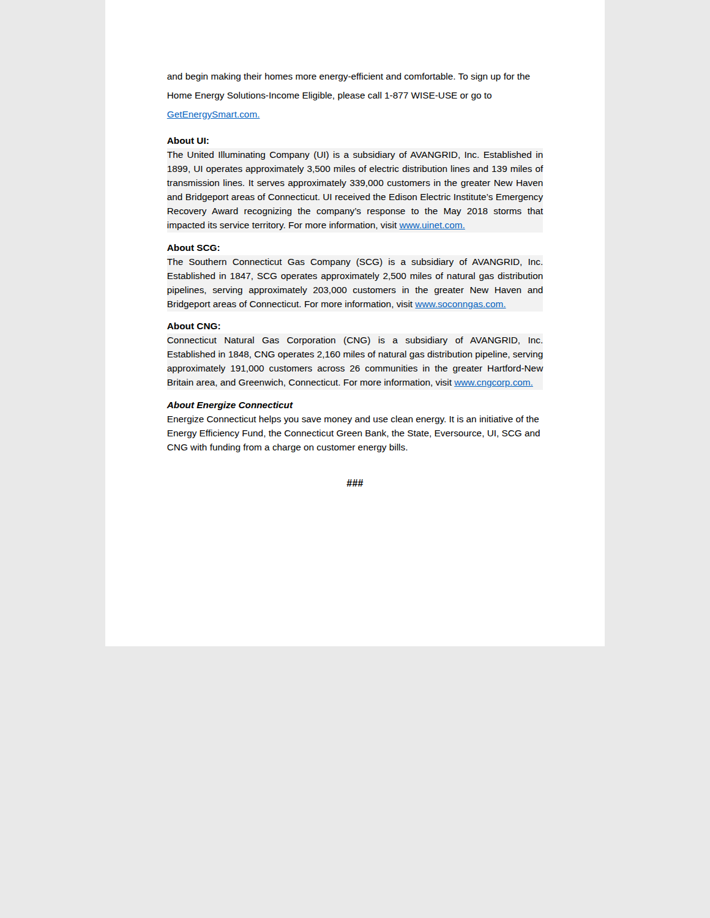and begin making their homes more energy-efficient and comfortable. To sign up for the Home Energy Solutions-Income Eligible, please call 1-877 WISE-USE or go to GetEnergySmart.com.
About UI:
The United Illuminating Company (UI) is a subsidiary of AVANGRID, Inc. Established in 1899, UI operates approximately 3,500 miles of electric distribution lines and 139 miles of transmission lines. It serves approximately 339,000 customers in the greater New Haven and Bridgeport areas of Connecticut. UI received the Edison Electric Institute’s Emergency Recovery Award recognizing the company’s response to the May 2018 storms that impacted its service territory. For more information, visit www.uinet.com.
About SCG:
The Southern Connecticut Gas Company (SCG) is a subsidiary of AVANGRID, Inc. Established in 1847, SCG operates approximately 2,500 miles of natural gas distribution pipelines, serving approximately 203,000 customers in the greater New Haven and Bridgeport areas of Connecticut. For more information, visit www.soconngas.com.
About CNG:
Connecticut Natural Gas Corporation (CNG) is a subsidiary of AVANGRID, Inc. Established in 1848, CNG operates 2,160 miles of natural gas distribution pipeline, serving approximately 191,000 customers across 26 communities in the greater Hartford-New Britain area, and Greenwich, Connecticut. For more information, visit www.cngcorp.com.
About Energize Connecticut
Energize Connecticut helps you save money and use clean energy. It is an initiative of the Energy Efficiency Fund, the Connecticut Green Bank, the State, Eversource, UI, SCG and CNG with funding from a charge on customer energy bills.
###